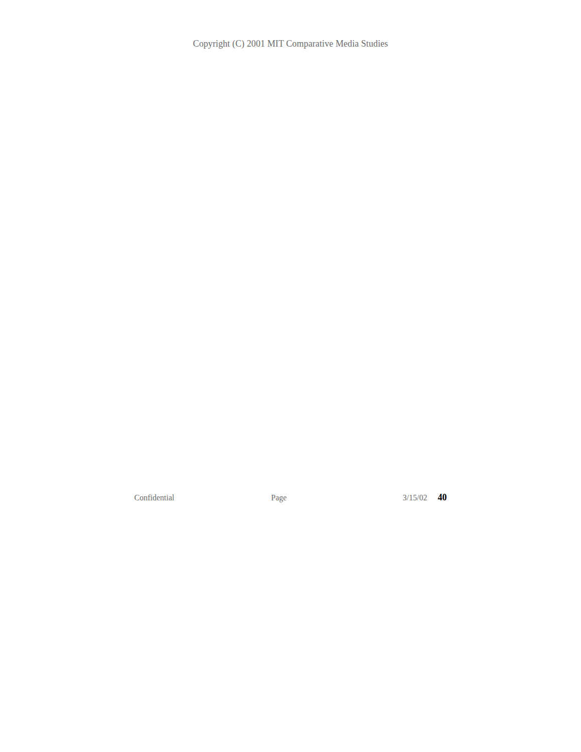Copyright (C) 2001 MIT Comparative Media Studies
Confidential Page 3/15/0240